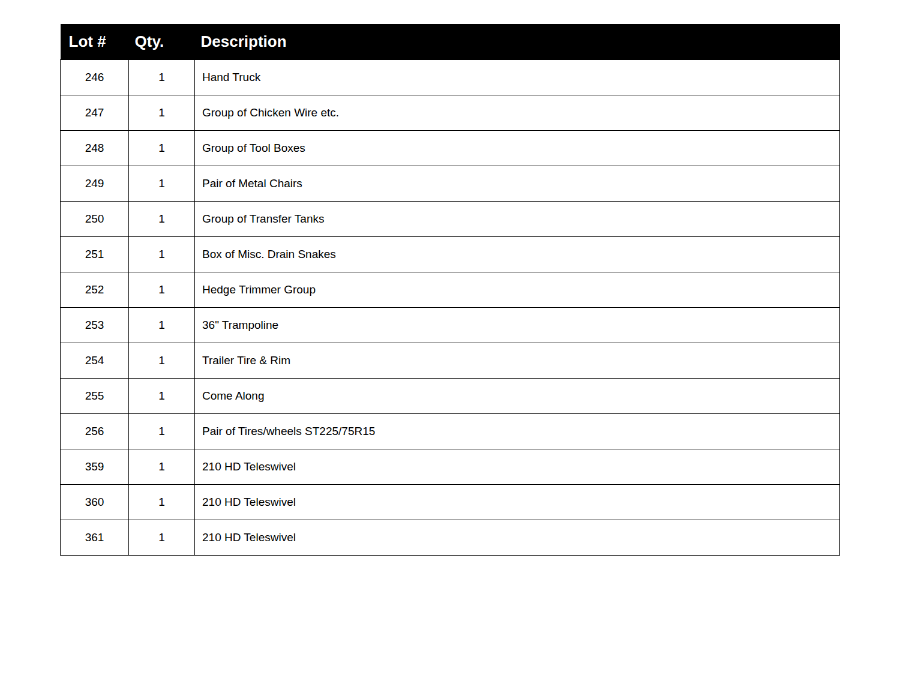| Lot # | Qty. | Description |
| --- | --- | --- |
| 246 | 1 | Hand Truck |
| 247 | 1 | Group of Chicken Wire etc. |
| 248 | 1 | Group of Tool Boxes |
| 249 | 1 | Pair of Metal Chairs |
| 250 | 1 | Group of Transfer Tanks |
| 251 | 1 | Box of Misc. Drain Snakes |
| 252 | 1 | Hedge Trimmer Group |
| 253 | 1 | 36" Trampoline |
| 254 | 1 | Trailer Tire & Rim |
| 255 | 1 | Come Along |
| 256 | 1 | Pair of Tires/wheels ST225/75R15 |
| 359 | 1 | 210 HD Teleswivel |
| 360 | 1 | 210 HD Teleswivel |
| 361 | 1 | 210 HD Teleswivel |